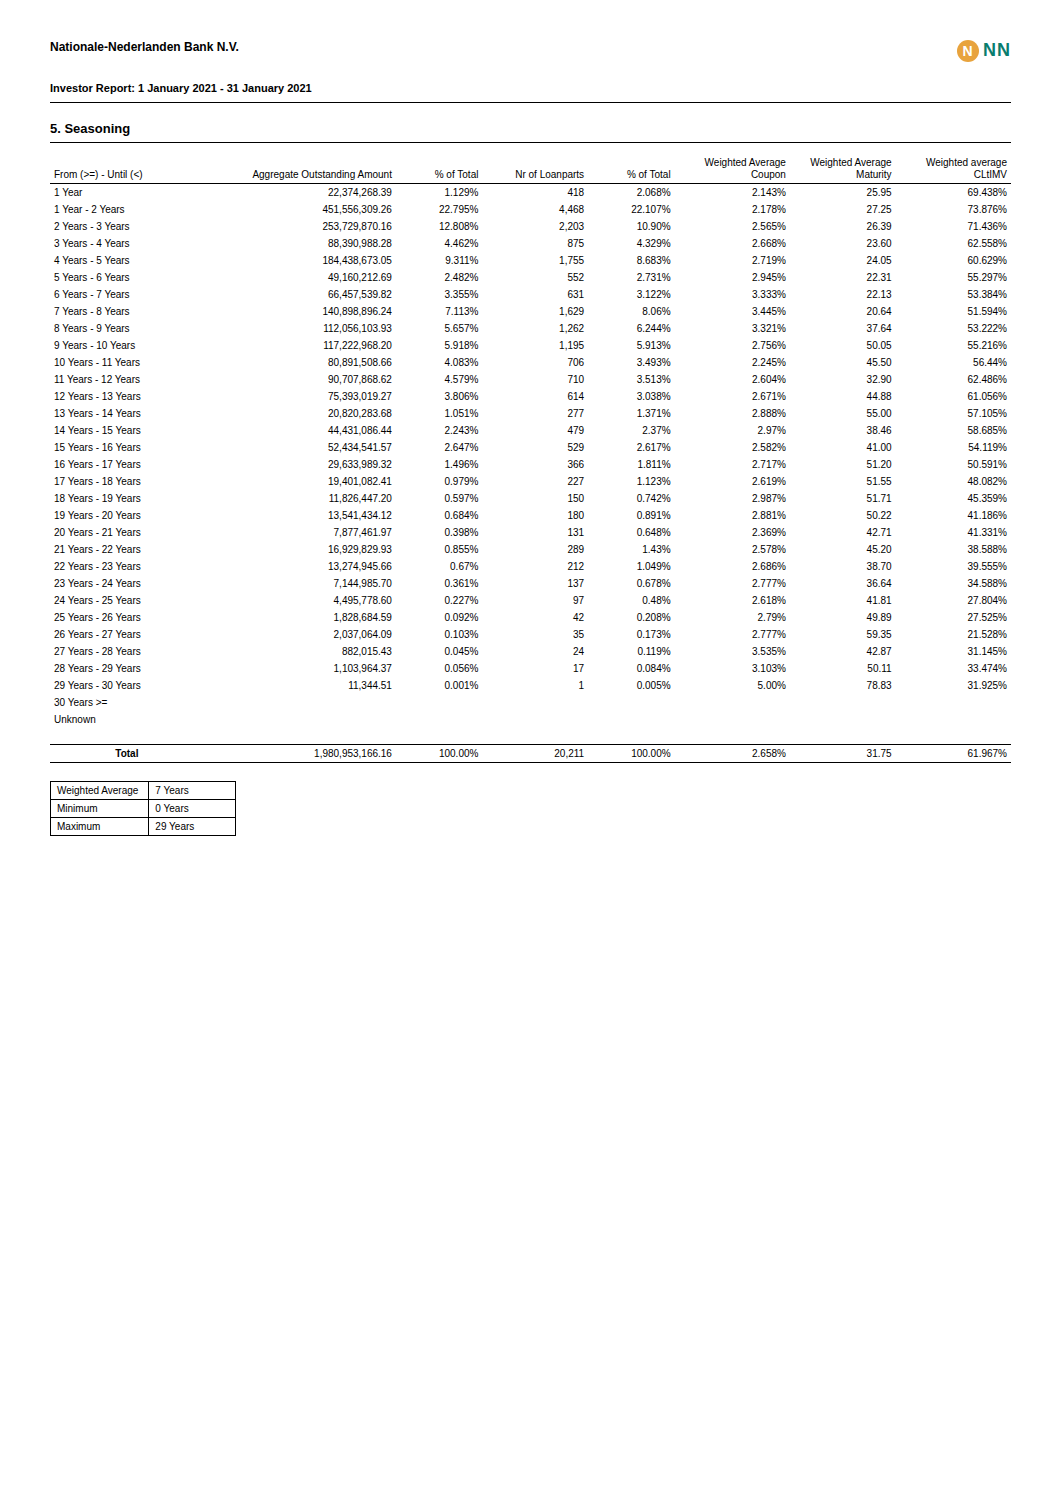Nationale-Nederlanden Bank N.V.
Investor Report: 1 January 2021 - 31 January 2021
NNN
5. Seasoning
| From (>=) - Until (<) | Aggregate Outstanding Amount | % of Total | Nr of Loanparts | % of Total | Weighted Average Coupon | Weighted Average Maturity | Weighted average CLtIMV |
| --- | --- | --- | --- | --- | --- | --- | --- |
| 1 Year | 22,374,268.39 | 1.129% | 418 | 2.068% | 2.143% | 25.95 | 69.438% |
| 1 Year - 2 Years | 451,556,309.26 | 22.795% | 4,468 | 22.107% | 2.178% | 27.25 | 73.876% |
| 2 Years - 3 Years | 253,729,870.16 | 12.808% | 2,203 | 10.90% | 2.565% | 26.39 | 71.436% |
| 3 Years - 4 Years | 88,390,988.28 | 4.462% | 875 | 4.329% | 2.668% | 23.60 | 62.558% |
| 4 Years - 5 Years | 184,438,673.05 | 9.311% | 1,755 | 8.683% | 2.719% | 24.05 | 60.629% |
| 5 Years - 6 Years | 49,160,212.69 | 2.482% | 552 | 2.731% | 2.945% | 22.31 | 55.297% |
| 6 Years - 7 Years | 66,457,539.82 | 3.355% | 631 | 3.122% | 3.333% | 22.13 | 53.384% |
| 7 Years - 8 Years | 140,898,896.24 | 7.113% | 1,629 | 8.06% | 3.445% | 20.64 | 51.594% |
| 8 Years - 9 Years | 112,056,103.93 | 5.657% | 1,262 | 6.244% | 3.321% | 37.64 | 53.222% |
| 9 Years - 10 Years | 117,222,968.20 | 5.918% | 1,195 | 5.913% | 2.756% | 50.05 | 55.216% |
| 10 Years - 11 Years | 80,891,508.66 | 4.083% | 706 | 3.493% | 2.245% | 45.50 | 56.44% |
| 11 Years - 12 Years | 90,707,868.62 | 4.579% | 710 | 3.513% | 2.604% | 32.90 | 62.486% |
| 12 Years - 13 Years | 75,393,019.27 | 3.806% | 614 | 3.038% | 2.671% | 44.88 | 61.056% |
| 13 Years - 14 Years | 20,820,283.68 | 1.051% | 277 | 1.371% | 2.888% | 55.00 | 57.105% |
| 14 Years - 15 Years | 44,431,086.44 | 2.243% | 479 | 2.37% | 2.97% | 38.46 | 58.685% |
| 15 Years - 16 Years | 52,434,541.57 | 2.647% | 529 | 2.617% | 2.582% | 41.00 | 54.119% |
| 16 Years - 17 Years | 29,633,989.32 | 1.496% | 366 | 1.811% | 2.717% | 51.20 | 50.591% |
| 17 Years - 18 Years | 19,401,082.41 | 0.979% | 227 | 1.123% | 2.619% | 51.55 | 48.082% |
| 18 Years - 19 Years | 11,826,447.20 | 0.597% | 150 | 0.742% | 2.987% | 51.71 | 45.359% |
| 19 Years - 20 Years | 13,541,434.12 | 0.684% | 180 | 0.891% | 2.881% | 50.22 | 41.186% |
| 20 Years - 21 Years | 7,877,461.97 | 0.398% | 131 | 0.648% | 2.369% | 42.71 | 41.331% |
| 21 Years - 22 Years | 16,929,829.93 | 0.855% | 289 | 1.43% | 2.578% | 45.20 | 38.588% |
| 22 Years - 23 Years | 13,274,945.66 | 0.67% | 212 | 1.049% | 2.686% | 38.70 | 39.555% |
| 23 Years - 24 Years | 7,144,985.70 | 0.361% | 137 | 0.678% | 2.777% | 36.64 | 34.588% |
| 24 Years - 25 Years | 4,495,778.60 | 0.227% | 97 | 0.48% | 2.618% | 41.81 | 27.804% |
| 25 Years - 26 Years | 1,828,684.59 | 0.092% | 42 | 0.208% | 2.79% | 49.89 | 27.525% |
| 26 Years - 27 Years | 2,037,064.09 | 0.103% | 35 | 0.173% | 2.777% | 59.35 | 21.528% |
| 27 Years - 28 Years | 882,015.43 | 0.045% | 24 | 0.119% | 3.535% | 42.87 | 31.145% |
| 28 Years - 29 Years | 1,103,964.37 | 0.056% | 17 | 0.084% | 3.103% | 50.11 | 33.474% |
| 29 Years - 30 Years | 11,344.51 | 0.001% | 1 | 0.005% | 5.00% | 78.83 | 31.925% |
| 30 Years >= | | | | | | | |
| Unknown | | | | | | | |
| Total | 1,980,953,166.16 | 100.00% | 20,211 | 100.00% | 2.658% | 31.75 | 61.967% |
| Weighted Average | 7 Years |
| Minimum | 0 Years |
| Maximum | 29 Years |